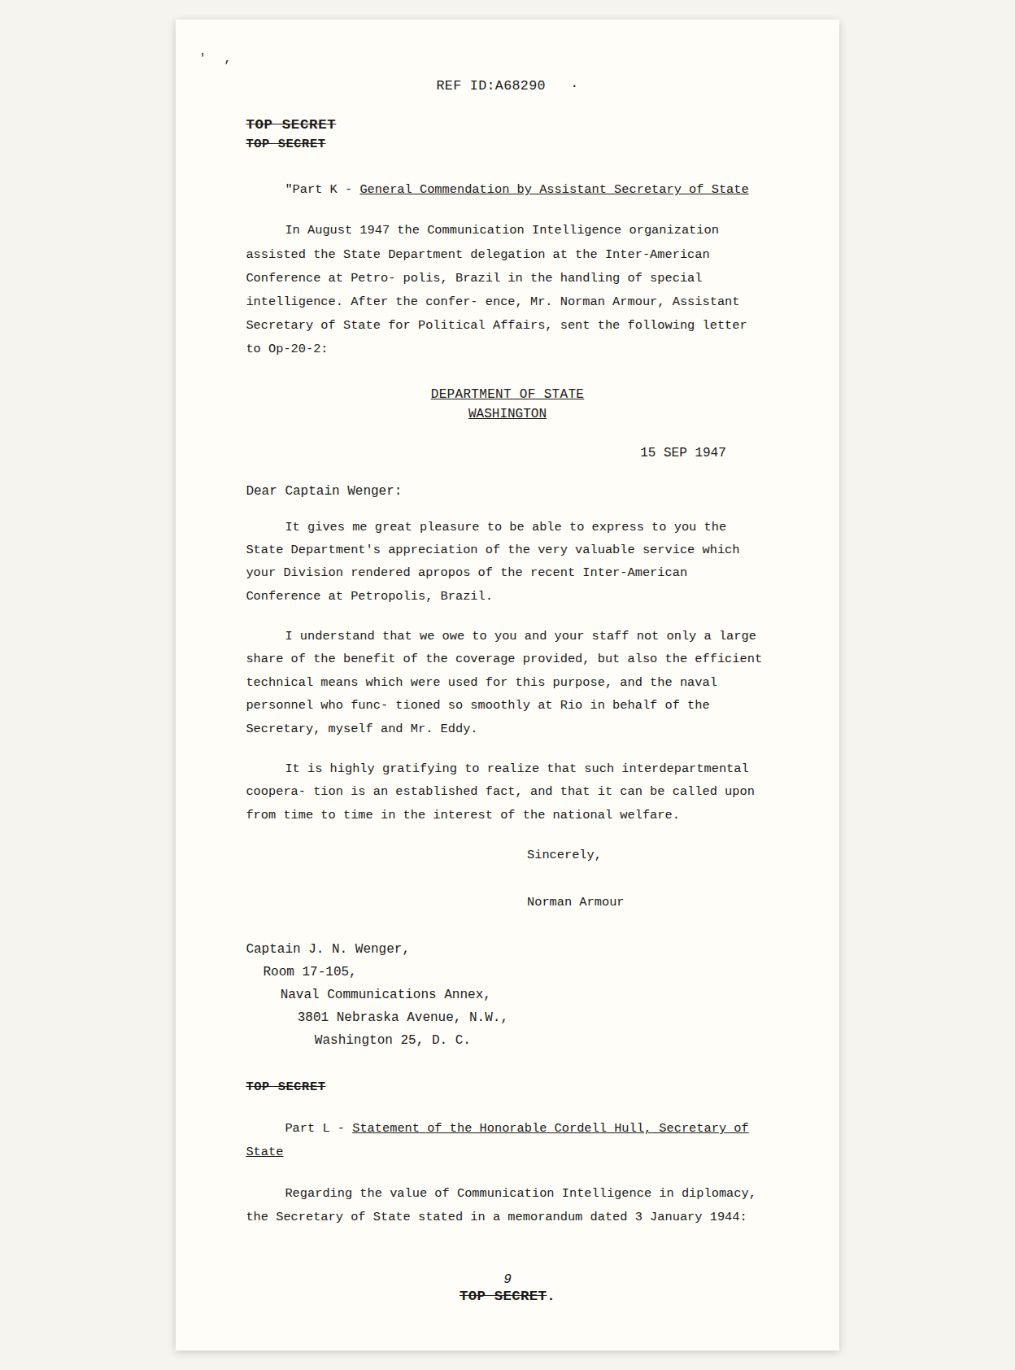' ,
REF ID:A68290 ·
TOP SECRET
TOP SECRET
"Part K - General Commendation by Assistant Secretary of State
In August 1947 the Communication Intelligence organization assisted the State Department delegation at the Inter-American Conference at Petro‑ polis, Brazil in the handling of special intelligence. After the confer‑ ence, Mr. Norman Armour, Assistant Secretary of State for Political Affairs, sent the following letter to Op-20-2:
DEPARTMENT OF STATE
WASHINGTON
15 SEP 1947
Dear Captain Wenger:
It gives me great pleasure to be able to express to you the State Department's appreciation of the very valuable service which your Division rendered apropos of the recent Inter-American Conference at Petropolis, Brazil.
I understand that we owe to you and your staff not only a large share of the benefit of the coverage provided, but also the efficient technical means which were used for this purpose, and the naval personnel who func‑ tioned so smoothly at Rio in behalf of the Secretary, myself and Mr. Eddy.
It is highly gratifying to realize that such interdepartmental coopera‑ tion is an established fact, and that it can be called upon from time to time in the interest of the national welfare.
Sincerely,
Norman Armour
Captain J. N. Wenger,
Room 17-105,
Naval Communications Annex,
3801 Nebraska Avenue, N.W.,
Washington 25, D. C.
TOP SECRET
Part L - Statement of the Honorable Cordell Hull, Secretary of State
Regarding the value of Communication Intelligence in diplomacy, the Secretary of State stated in a memorandum dated 3 January 1944:
9
TOP SECRET.